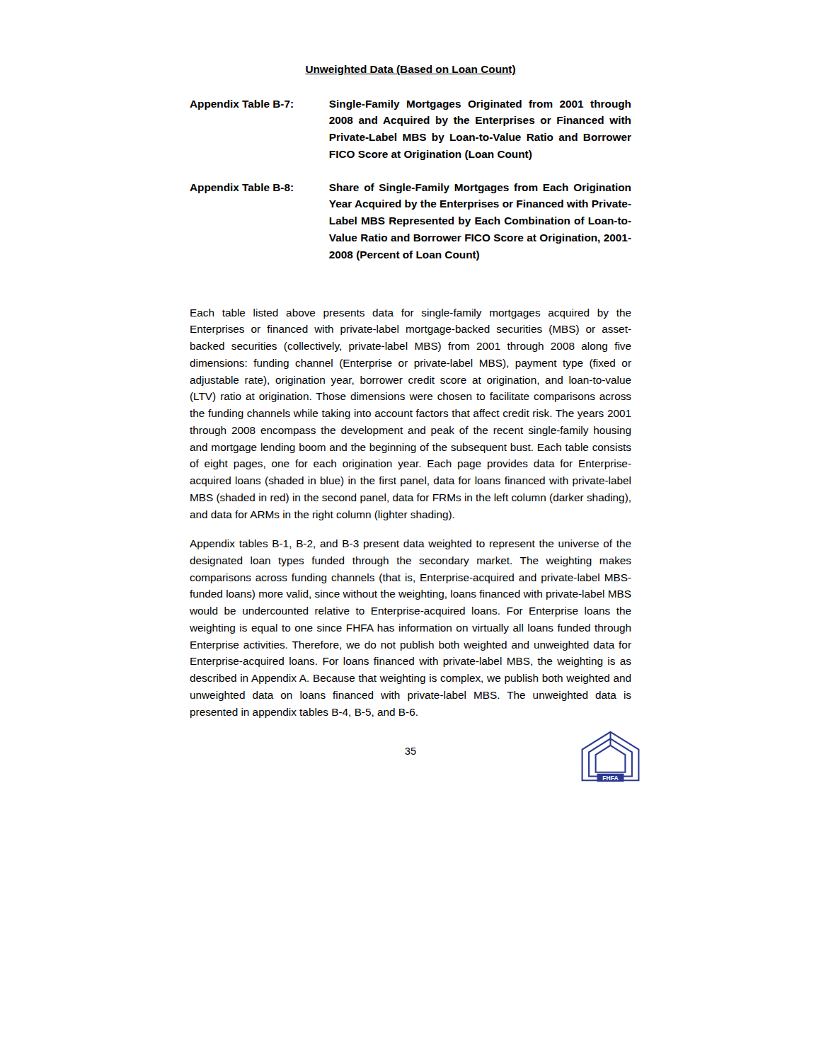Unweighted Data (Based on Loan Count)
| Appendix Table B-7: | Single-Family Mortgages Originated from 2001 through 2008 and Acquired by the Enterprises or Financed with Private-Label MBS by Loan-to-Value Ratio and Borrower FICO Score at Origination (Loan Count) |
| Appendix Table B-8: | Share of Single-Family Mortgages from Each Origination Year Acquired by the Enterprises or Financed with Private-Label MBS Represented by Each Combination of Loan-to-Value Ratio and Borrower FICO Score at Origination, 2001-2008 (Percent of Loan Count) |
Each table listed above presents data for single-family mortgages acquired by the Enterprises or financed with private-label mortgage-backed securities (MBS) or asset-backed securities (collectively, private-label MBS) from 2001 through 2008 along five dimensions: funding channel (Enterprise or private-label MBS), payment type (fixed or adjustable rate), origination year, borrower credit score at origination, and loan-to-value (LTV) ratio at origination. Those dimensions were chosen to facilitate comparisons across the funding channels while taking into account factors that affect credit risk. The years 2001 through 2008 encompass the development and peak of the recent single-family housing and mortgage lending boom and the beginning of the subsequent bust. Each table consists of eight pages, one for each origination year. Each page provides data for Enterprise-acquired loans (shaded in blue) in the first panel, data for loans financed with private-label MBS (shaded in red) in the second panel, data for FRMs in the left column (darker shading), and data for ARMs in the right column (lighter shading).
Appendix tables B-1, B-2, and B-3 present data weighted to represent the universe of the designated loan types funded through the secondary market. The weighting makes comparisons across funding channels (that is, Enterprise-acquired and private-label MBS-funded loans) more valid, since without the weighting, loans financed with private-label MBS would be undercounted relative to Enterprise-acquired loans. For Enterprise loans the weighting is equal to one since FHFA has information on virtually all loans funded through Enterprise activities. Therefore, we do not publish both weighted and unweighted data for Enterprise-acquired loans. For loans financed with private-label MBS, the weighting is as described in Appendix A. Because that weighting is complex, we publish both weighted and unweighted data on loans financed with private-label MBS. The unweighted data is presented in appendix tables B-4, B-5, and B-6.
35
FHFA